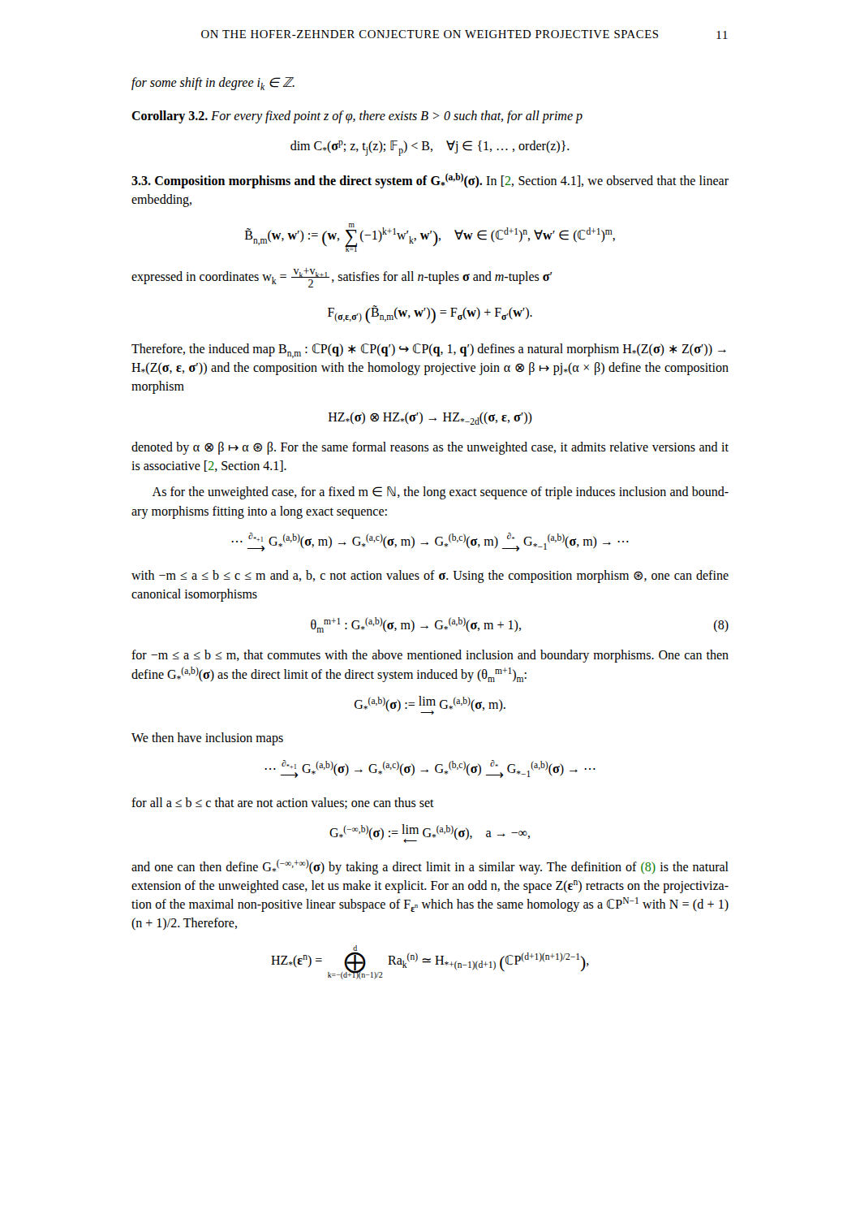ON THE HOFER-ZEHNDER CONJECTURE ON WEIGHTED PROJECTIVE SPACES11
for some shift in degree ik ∈ ℤ.
Corollary 3.2. For every fixed point z of φ, there exists B > 0 such that, for all prime p
dim C*(σp; z, tj(z); 𝔽p) < B, ∀j ∈ {1, … , order(z)}.
3.3. Composition morphisms and the direct system of G*(a,b)(σ).
In [2, Section 4.1], we observed that the linear embedding,
B̃n,m(w, w′) := (w, m∑k=1(−1)k+1w′k, w′), ∀w ∈ (ℂd+1)n, ∀w′ ∈ (ℂd+1)m,
expressed in coordinates wk = vk+vk+12, satisfies for all n-tuples σ and m-tuples σ′
F(σ,ε,σ′) (B̃n,m(w, w′)) = Fσ(w) + Fσ′(w′).
Therefore, the induced map Bn,m : ℂP(q) ∗ ℂP(q′) ↪ ℂP(q, 1, q′) defines a natural morphism H*(Z(σ) ∗ Z(σ′)) → H*(Z(σ, ε, σ′)) and the composition with the homology projective join α ⊗ β ↦ pj*(α × β) define the composition morphism
HZ*(σ) ⊗ HZ*(σ′) → HZ*−2d((σ, ε, σ′))
denoted by α ⊗ β ↦ α ⊛ β. For the same formal reasons as the unweighted case, it admits relative versions and it is associative [2, Section 4.1].
As for the unweighted case, for a fixed m ∈ ℕ, the long exact sequence of triple induces inclusion and boundary morphisms fitting into a long exact sequence:
⋯ ∂*+1⟶ G*(a,b)(σ, m) → G*(a,c)(σ, m) → G*(b,c)(σ, m) ∂*⟶ G*−1(a,b)(σ, m) → ⋯
with −m ≤ a ≤ b ≤ c ≤ m and a, b, c not action values of σ. Using the composition morphism ⊛, one can define canonical isomorphisms
θmm+1 : G*(a,b)(σ, m) → G*(a,b)(σ, m + 1),
(8)
for −m ≤ a ≤ b ≤ m, that commutes with the above mentioned inclusion and boundary morphisms. One can then define G*(a,b)(σ) as the direct limit of the direct system induced by (θmm+1)m:
G*(a,b)(σ) := lim⟶ G*(a,b)(σ, m).
We then have inclusion maps
⋯ ∂*+1⟶ G*(a,b)(σ) → G*(a,c)(σ) → G*(b,c)(σ) ∂*⟶ G*−1(a,b)(σ) → ⋯
for all a ≤ b ≤ c that are not action values; one can thus set
G*(−∞,b)(σ) := lim⟵ G*(a,b)(σ), a → −∞,
and one can then define G*(−∞,+∞)(σ) by taking a direct limit in a similar way. The definition of (8) is the natural extension of the unweighted case, let us make it explicit. For an odd n, the space Z(εn) retracts on the projectivization of the maximal non-positive linear subspace of Fεn which has the same homology as a ℂPN−1 with N = (d + 1)(n + 1)/2. Therefore,
HZ*(εn) = d⨁k=−(d+1)(n−1)/2 Rak(n) ≃ H*+(n−1)(d+1) (ℂP(d+1)(n+1)/2−1),